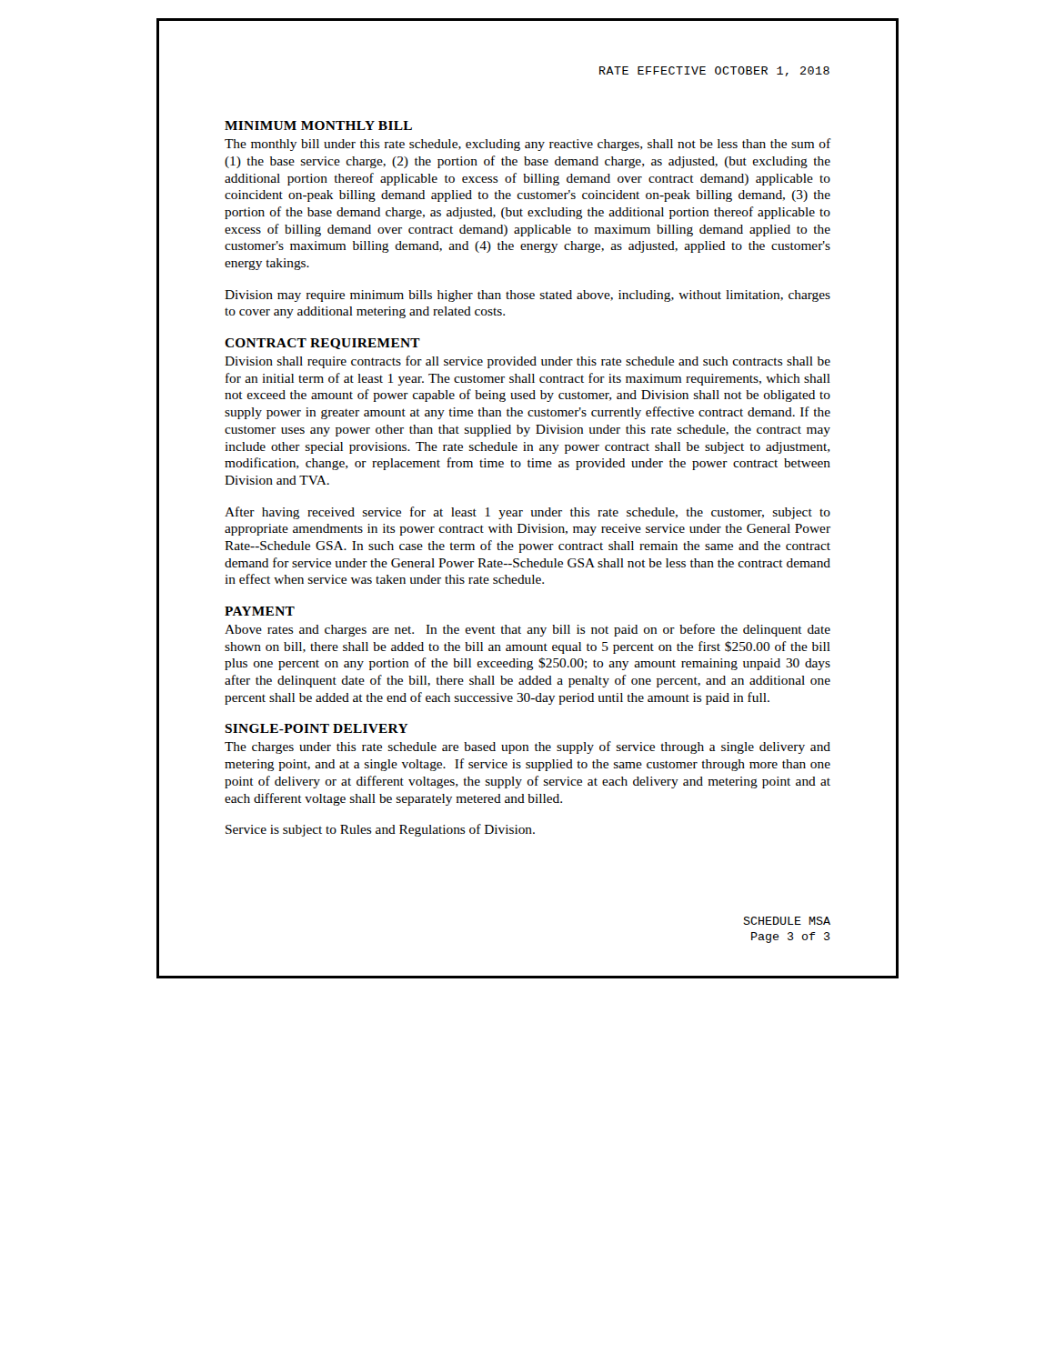RATE EFFECTIVE OCTOBER 1, 2018
MINIMUM MONTHLY BILL
The monthly bill under this rate schedule, excluding any reactive charges, shall not be less than the sum of (1) the base service charge, (2) the portion of the base demand charge, as adjusted, (but excluding the additional portion thereof applicable to excess of billing demand over contract demand) applicable to coincident on-peak billing demand applied to the customer's coincident on-peak billing demand, (3) the portion of the base demand charge, as adjusted, (but excluding the additional portion thereof applicable to excess of billing demand over contract demand) applicable to maximum billing demand applied to the customer's maximum billing demand, and (4) the energy charge, as adjusted, applied to the customer's energy takings.
Division may require minimum bills higher than those stated above, including, without limitation, charges to cover any additional metering and related costs.
CONTRACT REQUIREMENT
Division shall require contracts for all service provided under this rate schedule and such contracts shall be for an initial term of at least 1 year. The customer shall contract for its maximum requirements, which shall not exceed the amount of power capable of being used by customer, and Division shall not be obligated to supply power in greater amount at any time than the customer's currently effective contract demand. If the customer uses any power other than that supplied by Division under this rate schedule, the contract may include other special provisions. The rate schedule in any power contract shall be subject to adjustment, modification, change, or replacement from time to time as provided under the power contract between Division and TVA.
After having received service for at least 1 year under this rate schedule, the customer, subject to appropriate amendments in its power contract with Division, may receive service under the General Power Rate--Schedule GSA. In such case the term of the power contract shall remain the same and the contract demand for service under the General Power Rate--Schedule GSA shall not be less than the contract demand in effect when service was taken under this rate schedule.
PAYMENT
Above rates and charges are net. In the event that any bill is not paid on or before the delinquent date shown on bill, there shall be added to the bill an amount equal to 5 percent on the first $250.00 of the bill plus one percent on any portion of the bill exceeding $250.00; to any amount remaining unpaid 30 days after the delinquent date of the bill, there shall be added a penalty of one percent, and an additional one percent shall be added at the end of each successive 30-day period until the amount is paid in full.
SINGLE-POINT DELIVERY
The charges under this rate schedule are based upon the supply of service through a single delivery and metering point, and at a single voltage. If service is supplied to the same customer through more than one point of delivery or at different voltages, the supply of service at each delivery and metering point and at each different voltage shall be separately metered and billed.
Service is subject to Rules and Regulations of Division.
SCHEDULE MSA
Page 3 of 3